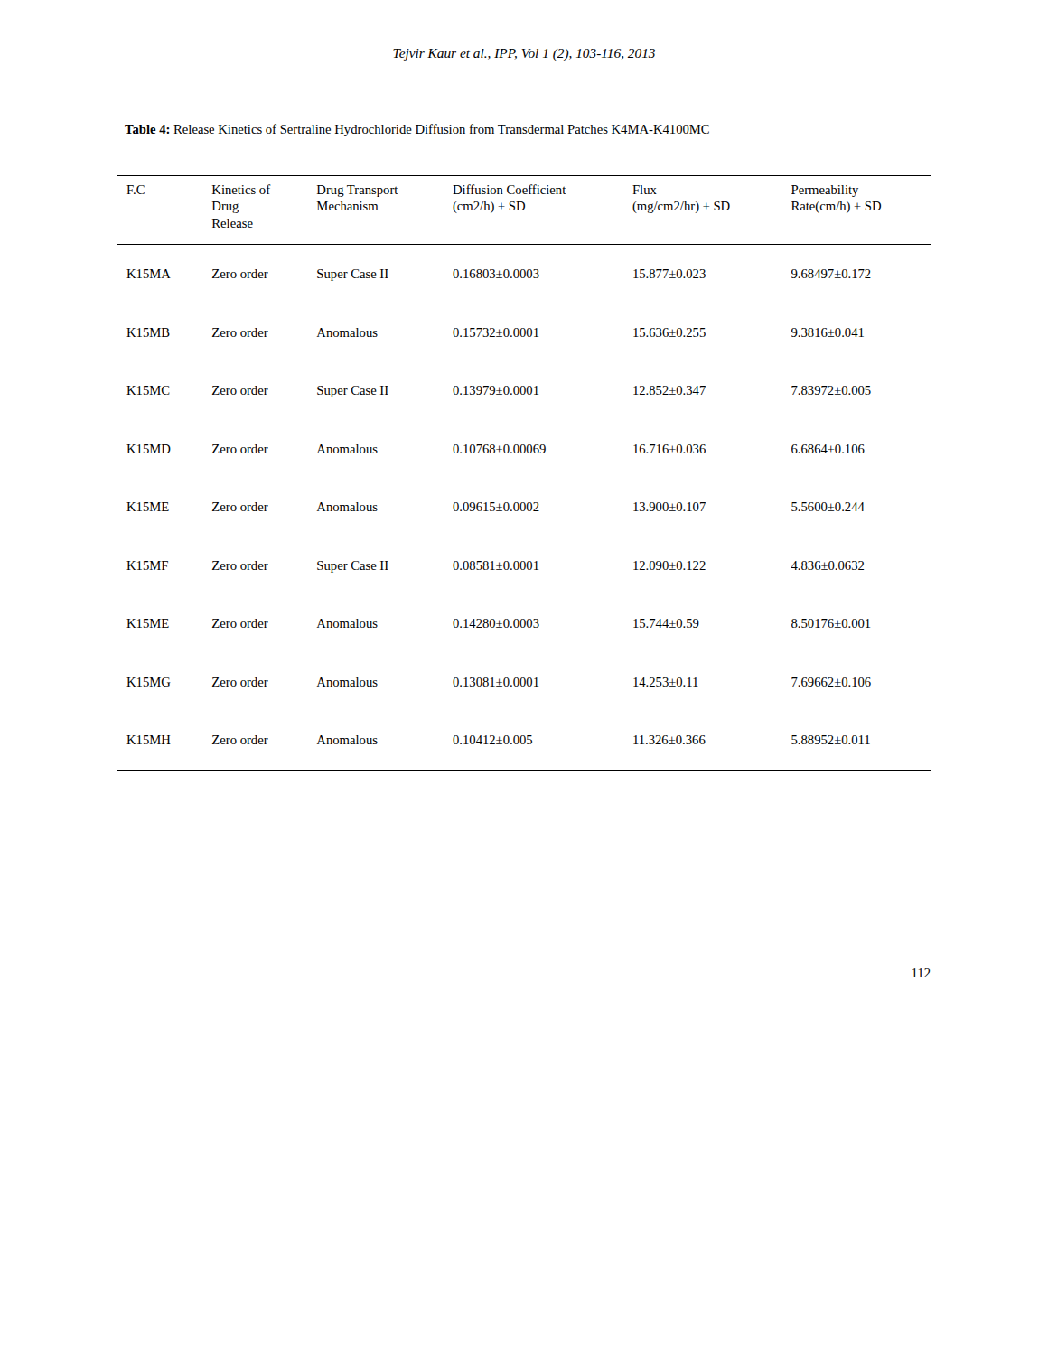Tejvir Kaur et al., IPP, Vol 1 (2), 103-116, 2013
Table 4: Release Kinetics of Sertraline Hydrochloride Diffusion from Transdermal Patches K4MA-K4100MC
| F.C | Kinetics of Drug Release | Drug Transport Mechanism | Diffusion Coefficient (cm2/h) ± SD | Flux (mg/cm2/hr) ± SD | Permeability Rate(cm/h) ± SD |
| --- | --- | --- | --- | --- | --- |
| K15MA | Zero order | Super Case II | 0.16803±0.0003 | 15.877±0.023 | 9.68497±0.172 |
| K15MB | Zero order | Anomalous | 0.15732±0.0001 | 15.636±0.255 | 9.3816±0.041 |
| K15MC | Zero order | Super Case II | 0.13979±0.0001 | 12.852±0.347 | 7.83972±0.005 |
| K15MD | Zero order | Anomalous | 0.10768±0.00069 | 16.716±0.036 | 6.6864±0.106 |
| K15ME | Zero order | Anomalous | 0.09615±0.0002 | 13.900±0.107 | 5.5600±0.244 |
| K15MF | Zero order | Super Case II | 0.08581±0.0001 | 12.090±0.122 | 4.836±0.0632 |
| K15ME | Zero order | Anomalous | 0.14280±0.0003 | 15.744±0.59 | 8.50176±0.001 |
| K15MG | Zero order | Anomalous | 0.13081±0.0001 | 14.253±0.11 | 7.69662±0.106 |
| K15MH | Zero order | Anomalous | 0.10412±0.005 | 11.326±0.366 | 5.88952±0.011 |
112